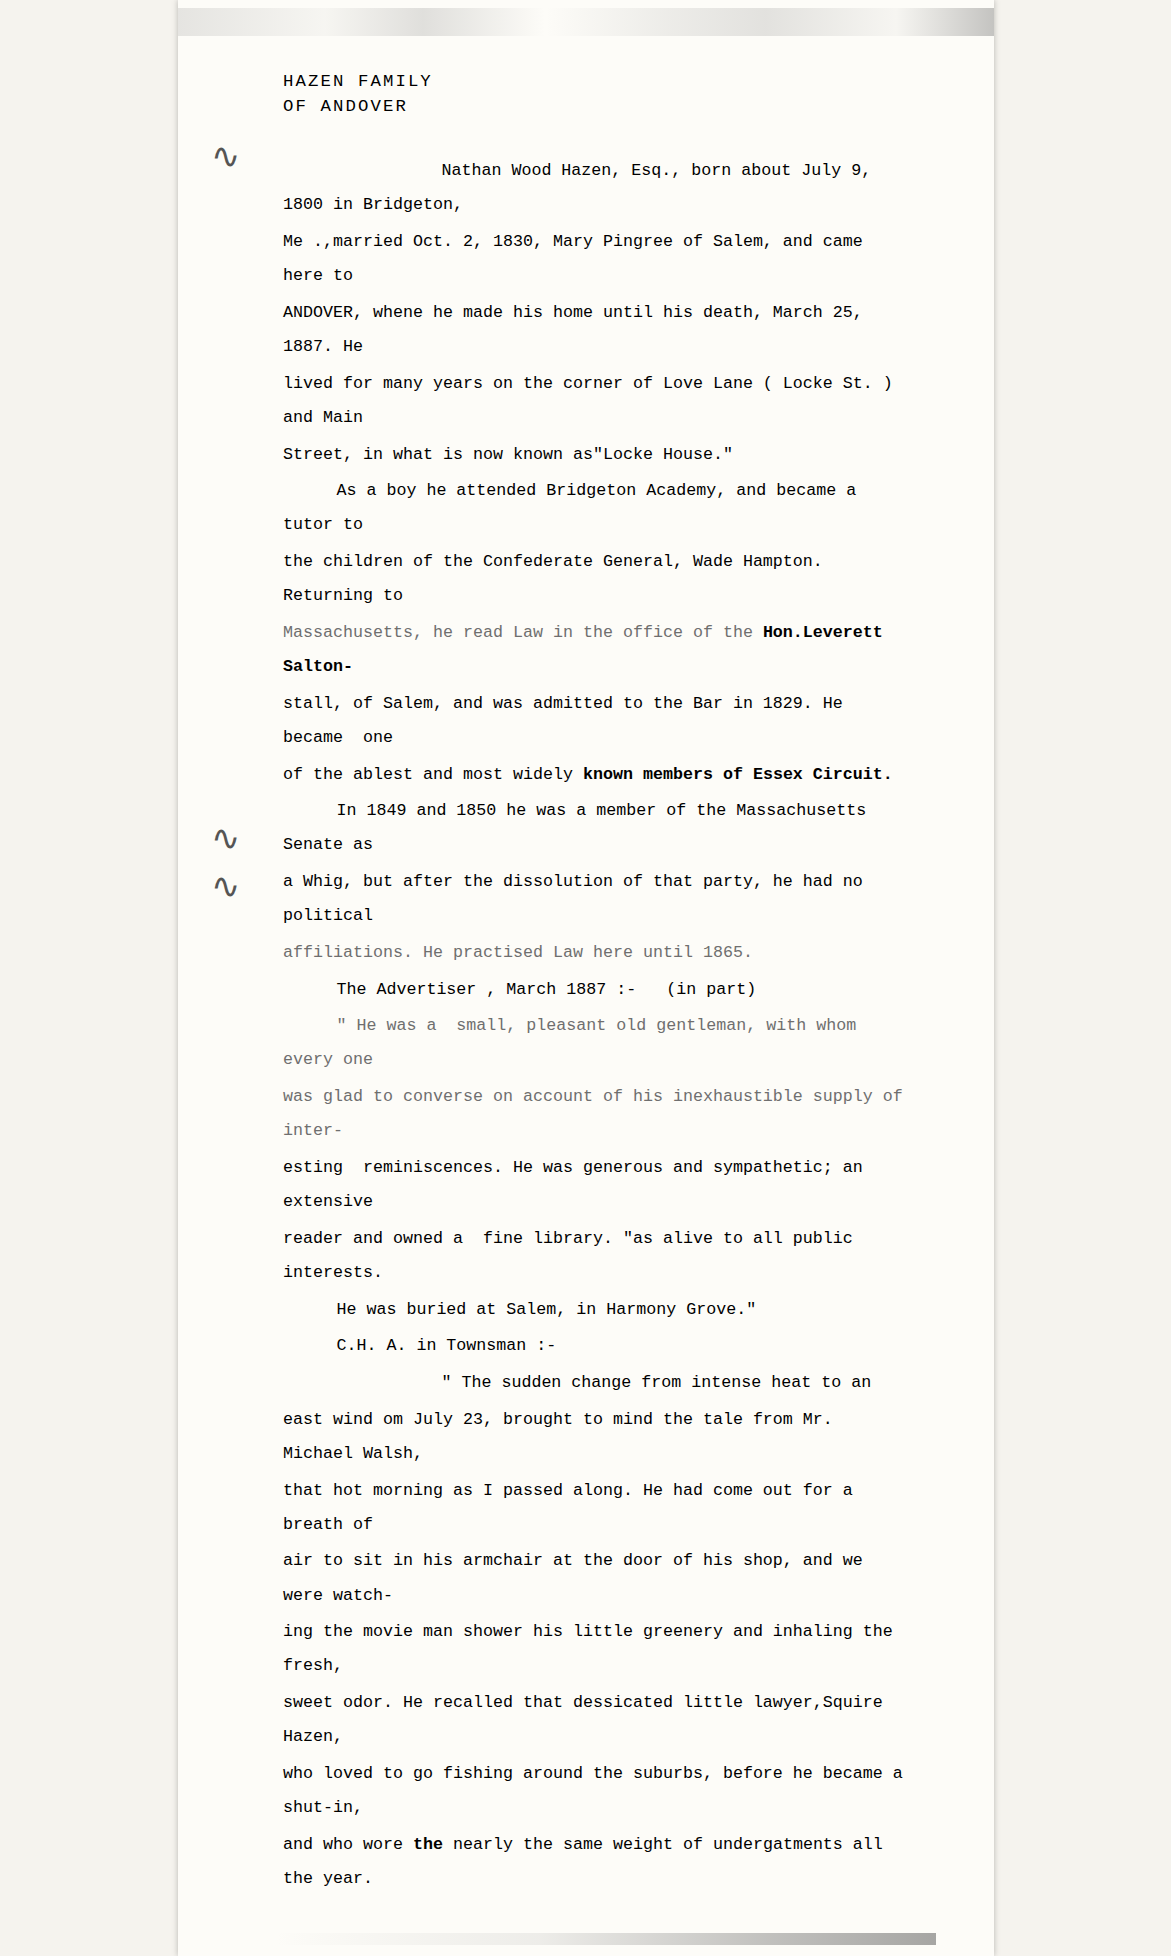HAZEN FAMILY
OF ANDOVER
∿
Nathan Wood Hazen, Esq., born about July 9, 1800 in Bridgeton,
Me .,married Oct. 2, 1830, Mary Pingree of Salem, and came here to
ANDOVER, whene he made his home until his death, March 25, 1887. He
lived for many years on the corner of Love Lane ( Locke St. ) and Main
Street, in what is now known as"Locke House."
As a boy he attended Bridgeton Academy, and became a tutor to
the children of the Confederate General, Wade Hampton. Returning to
Massachusetts, he read Law in the office of the Hon.Leverett Salton-
stall, of Salem, and was admitted to the Bar in 1829. He became one
of the ablest and most widely known members of Essex Circuit.
In 1849 and 1850 he was a member of the Massachusetts Senate as
a Whig, but after the dissolution of that party, he had no political
affiliations. He practised Law here until 1865.
The Advertiser , March 1887 :- (in part)
" He was a small, pleasant old gentleman, with whom every one
was glad to converse on account of his inexhaustible supply of inter-
esting reminiscences. He was generous and sympathetic; an extensive
reader and owned a fine library. "as alive to all public interests.
He was buried at Salem, in Harmony Grove."
C.H. A. in Townsman :-
∿
∿
" The sudden change from intense heat to an
east wind om July 23, brought to mind the tale from Mr. Michael Walsh,
that hot morning as I passed along. He had come out for a breath of
air to sit in his armchair at the door of his shop, and we were watch-
ing the movie man shower his little greenery and inhaling the fresh,
sweet odor. He recalled that dessicated little lawyer,Squire Hazen,
who loved to go fishing around the suburbs, before he became a shut-in,
and who wore the nearly the same weight of undergatments all the year.